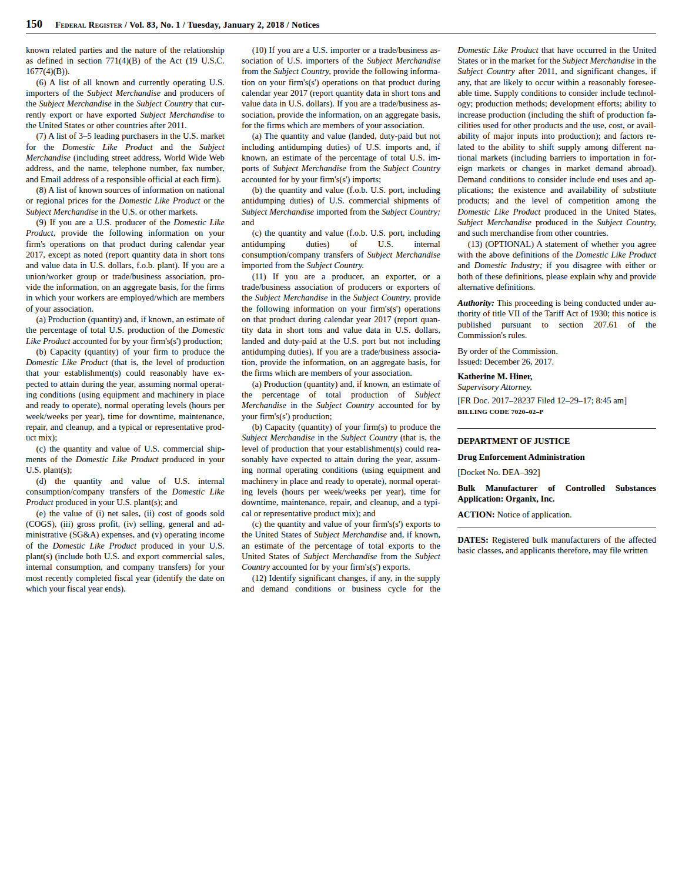150 Federal Register / Vol. 83, No. 1 / Tuesday, January 2, 2018 / Notices
known related parties and the nature of the relationship as defined in section 771(4)(B) of the Act (19 U.S.C. 1677(4)(B)).
(6) A list of all known and currently operating U.S. importers of the Subject Merchandise and producers of the Subject Merchandise in the Subject Country that currently export or have exported Subject Merchandise to the United States or other countries after 2011.
(7) A list of 3–5 leading purchasers in the U.S. market for the Domestic Like Product and the Subject Merchandise (including street address, World Wide Web address, and the name, telephone number, fax number, and Email address of a responsible official at each firm).
(8) A list of known sources of information on national or regional prices for the Domestic Like Product or the Subject Merchandise in the U.S. or other markets.
(9) If you are a U.S. producer of the Domestic Like Product, provide the following information on your firm's operations on that product during calendar year 2017, except as noted (report quantity data in short tons and value data in U.S. dollars, f.o.b. plant). If you are a union/worker group or trade/business association, provide the information, on an aggregate basis, for the firms in which your workers are employed/which are members of your association.
(a) Production (quantity) and, if known, an estimate of the percentage of total U.S. production of the Domestic Like Product accounted for by your firm's(s') production;
(b) Capacity (quantity) of your firm to produce the Domestic Like Product (that is, the level of production that your establishment(s) could reasonably have expected to attain during the year, assuming normal operating conditions (using equipment and machinery in place and ready to operate), normal operating levels (hours per week/weeks per year), time for downtime, maintenance, repair, and cleanup, and a typical or representative product mix);
(c) the quantity and value of U.S. commercial shipments of the Domestic Like Product produced in your U.S. plant(s);
(d) the quantity and value of U.S. internal consumption/company transfers of the Domestic Like Product produced in your U.S. plant(s); and
(e) the value of (i) net sales, (ii) cost of goods sold (COGS), (iii) gross profit, (iv) selling, general and administrative (SG&A) expenses, and (v) operating income of the Domestic Like Product produced in your U.S. plant(s) (include both U.S. and export commercial sales, internal consumption, and company transfers) for your most recently completed fiscal year (identify the date on which your fiscal year ends).
(10) If you are a U.S. importer or a trade/business association of U.S. importers of the Subject Merchandise from the Subject Country, provide the following information on your firm's(s') operations on that product during calendar year 2017 (report quantity data in short tons and value data in U.S. dollars). If you are a trade/business association, provide the information, on an aggregate basis, for the firms which are members of your association.
(a) The quantity and value (landed, duty-paid but not including antidumping duties) of U.S. imports and, if known, an estimate of the percentage of total U.S. imports of Subject Merchandise from the Subject Country accounted for by your firm's(s') imports;
(b) the quantity and value (f.o.b. U.S. port, including antidumping duties) of U.S. commercial shipments of Subject Merchandise imported from the Subject Country; and
(c) the quantity and value (f.o.b. U.S. port, including antidumping duties) of U.S. internal consumption/company transfers of Subject Merchandise imported from the Subject Country.
(11) If you are a producer, an exporter, or a trade/business association of producers or exporters of the Subject Merchandise in the Subject Country, provide the following information on your firm's(s') operations on that product during calendar year 2017 (report quantity data in short tons and value data in U.S. dollars, landed and duty-paid at the U.S. port but not including antidumping duties). If you are a trade/business association, provide the information, on an aggregate basis, for the firms which are members of your association.
(a) Production (quantity) and, if known, an estimate of the percentage of total production of Subject Merchandise in the Subject Country accounted for by your firm's(s') production;
(b) Capacity (quantity) of your firm(s) to produce the Subject Merchandise in the Subject Country (that is, the level of production that your establishment(s) could reasonably have expected to attain during the year, assuming normal operating conditions (using equipment and machinery in place and ready to operate), normal operating levels (hours per week/weeks per year), time for downtime, maintenance, repair, and cleanup, and a typical or representative product mix); and
(c) the quantity and value of your firm's(s') exports to the United States of Subject Merchandise and, if known, an estimate of the percentage of total exports to the United States of Subject Merchandise from the Subject Country accounted for by your firm's(s') exports.
(12) Identify significant changes, if any, in the supply and demand conditions or business cycle for the Domestic Like Product that have occurred in the United States or in the market for the Subject Merchandise in the Subject Country after 2011, and significant changes, if any, that are likely to occur within a reasonably foreseeable time. Supply conditions to consider include technology; production methods; development efforts; ability to increase production (including the shift of production facilities used for other products and the use, cost, or availability of major inputs into production); and factors related to the ability to shift supply among different national markets (including barriers to importation in foreign markets or changes in market demand abroad). Demand conditions to consider include end uses and applications; the existence and availability of substitute products; and the level of competition among the Domestic Like Product produced in the United States, Subject Merchandise produced in the Subject Country, and such merchandise from other countries.
(13) (OPTIONAL) A statement of whether you agree with the above definitions of the Domestic Like Product and Domestic Industry; if you disagree with either or both of these definitions, please explain why and provide alternative definitions.
Authority: This proceeding is being conducted under authority of title VII of the Tariff Act of 1930; this notice is published pursuant to section 207.61 of the Commission's rules.
By order of the Commission.
Issued: December 26, 2017.
Katherine M. Hiner,
Supervisory Attorney.
[FR Doc. 2017–28237 Filed 12–29–17; 8:45 am]
BILLING CODE 7020–02–P
DEPARTMENT OF JUSTICE
Drug Enforcement Administration
[Docket No. DEA–392]
Bulk Manufacturer of Controlled Substances Application: Organix, Inc.
ACTION: Notice of application.
DATES: Registered bulk manufacturers of the affected basic classes, and applicants therefore, may file written